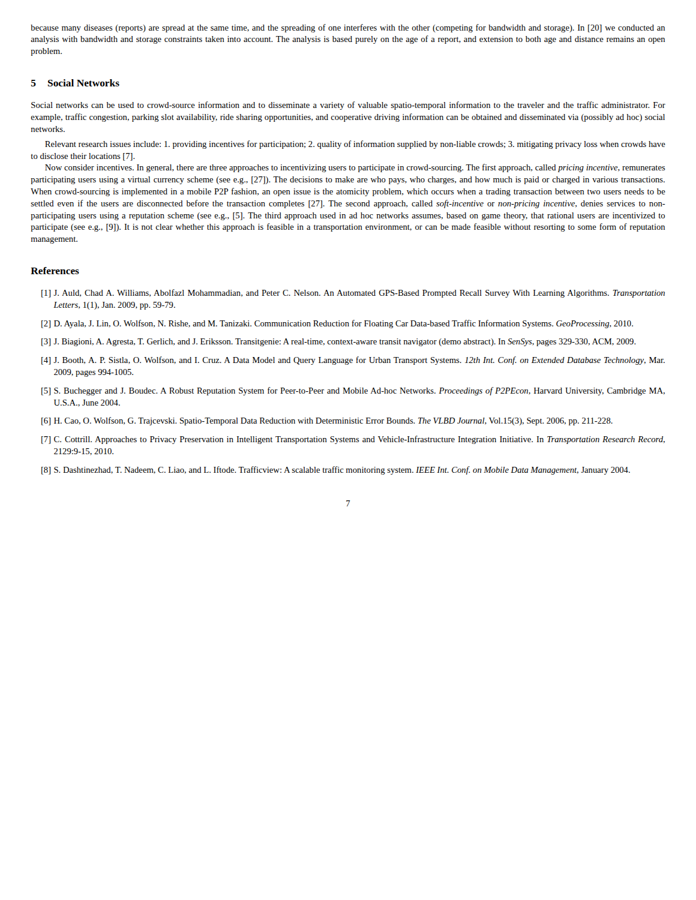because many diseases (reports) are spread at the same time, and the spreading of one interferes with the other (competing for bandwidth and storage). In [20] we conducted an analysis with bandwidth and storage constraints taken into account. The analysis is based purely on the age of a report, and extension to both age and distance remains an open problem.
5 Social Networks
Social networks can be used to crowd-source information and to disseminate a variety of valuable spatio-temporal information to the traveler and the traffic administrator. For example, traffic congestion, parking slot availability, ride sharing opportunities, and cooperative driving information can be obtained and disseminated via (possibly ad hoc) social networks.
Relevant research issues include: 1. providing incentives for participation; 2. quality of information supplied by non-liable crowds; 3. mitigating privacy loss when crowds have to disclose their locations [7].
Now consider incentives. In general, there are three approaches to incentivizing users to participate in crowd-sourcing. The first approach, called pricing incentive, remunerates participating users using a virtual currency scheme (see e.g., [27]). The decisions to make are who pays, who charges, and how much is paid or charged in various transactions. When crowd-sourcing is implemented in a mobile P2P fashion, an open issue is the atomicity problem, which occurs when a trading transaction between two users needs to be settled even if the users are disconnected before the transaction completes [27]. The second approach, called soft-incentive or non-pricing incentive, denies services to non-participating users using a reputation scheme (see e.g., [5]. The third approach used in ad hoc networks assumes, based on game theory, that rational users are incentivized to participate (see e.g., [9]). It is not clear whether this approach is feasible in a transportation environment, or can be made feasible without resorting to some form of reputation management.
References
[1] J. Auld, Chad A. Williams, Abolfazl Mohammadian, and Peter C. Nelson. An Automated GPS-Based Prompted Recall Survey With Learning Algorithms. Transportation Letters, 1(1), Jan. 2009, pp. 59-79.
[2] D. Ayala, J. Lin, O. Wolfson, N. Rishe, and M. Tanizaki. Communication Reduction for Floating Car Data-based Traffic Information Systems. GeoProcessing, 2010.
[3] J. Biagioni, A. Agresta, T. Gerlich, and J. Eriksson. Transitgenie: A real-time, context-aware transit navigator (demo abstract). In SenSys, pages 329-330, ACM, 2009.
[4] J. Booth, A. P. Sistla, O. Wolfson, and I. Cruz. A Data Model and Query Language for Urban Transport Systems. 12th Int. Conf. on Extended Database Technology, Mar. 2009, pages 994-1005.
[5] S. Buchegger and J. Boudec. A Robust Reputation System for Peer-to-Peer and Mobile Ad-hoc Networks. Proceedings of P2PEcon, Harvard University, Cambridge MA, U.S.A., June 2004.
[6] H. Cao, O. Wolfson, G. Trajcevski. Spatio-Temporal Data Reduction with Deterministic Error Bounds. The VLBD Journal, Vol.15(3), Sept. 2006, pp. 211-228.
[7] C. Cottrill. Approaches to Privacy Preservation in Intelligent Transportation Systems and Vehicle-Infrastructure Integration Initiative. In Transportation Research Record, 2129:9-15, 2010.
[8] S. Dashtinezhad, T. Nadeem, C. Liao, and L. Iftode. Trafficview: A scalable traffic monitoring system. IEEE Int. Conf. on Mobile Data Management, January 2004.
7